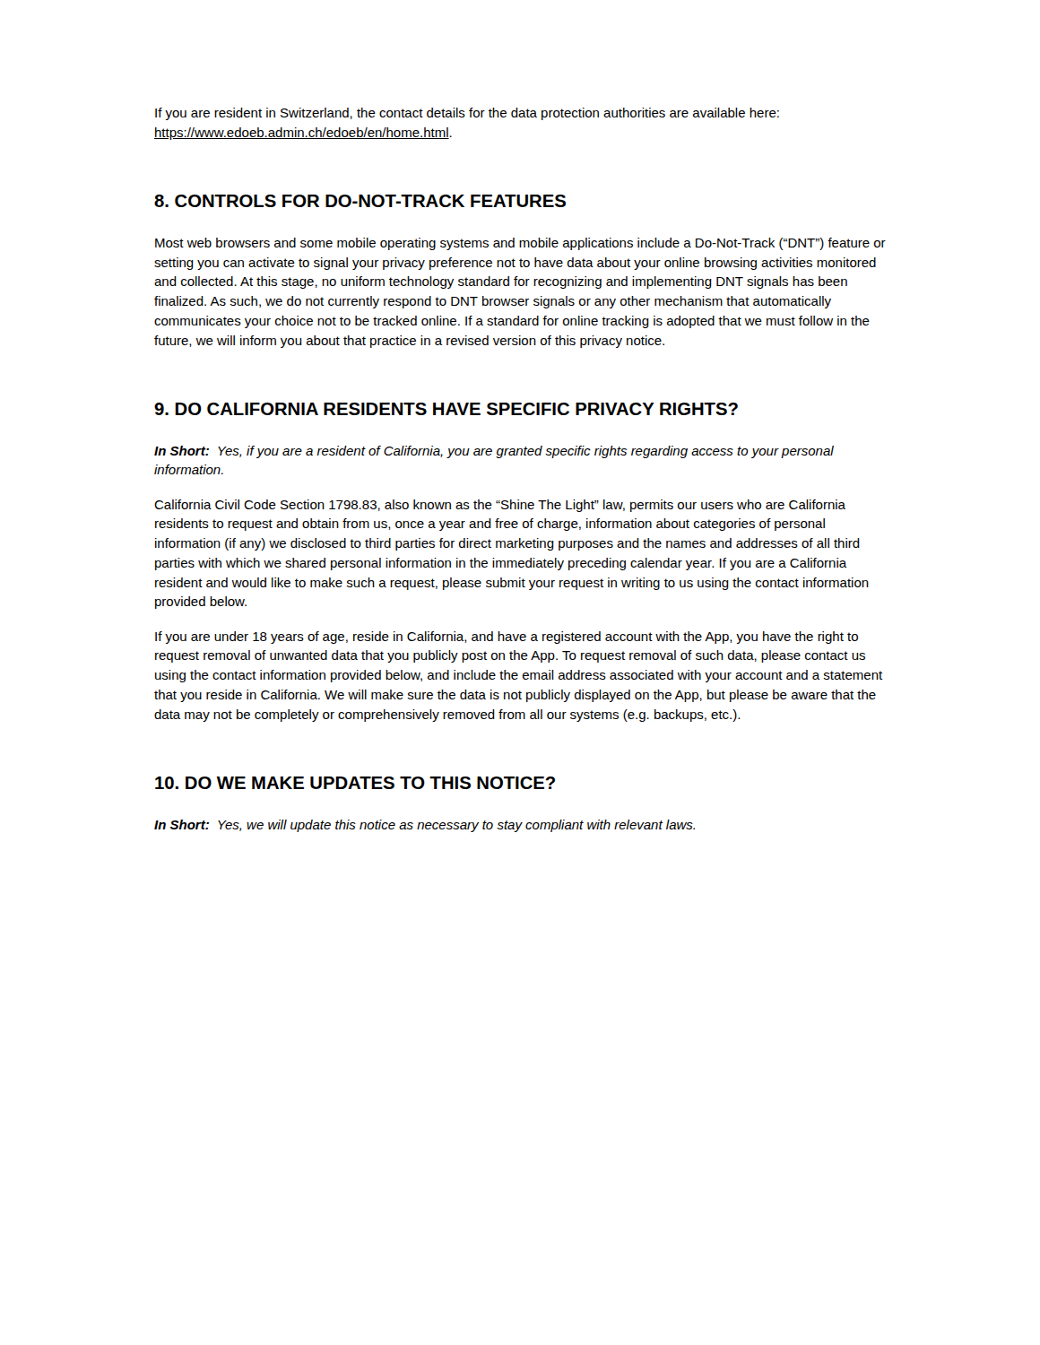If you are resident in Switzerland, the contact details for the data protection authorities are available here: https://www.edoeb.admin.ch/edoeb/en/home.html.
8. CONTROLS FOR DO-NOT-TRACK FEATURES
Most web browsers and some mobile operating systems and mobile applications include a Do-Not-Track (“DNT”) feature or setting you can activate to signal your privacy preference not to have data about your online browsing activities monitored and collected. At this stage, no uniform technology standard for recognizing and implementing DNT signals has been finalized. As such, we do not currently respond to DNT browser signals or any other mechanism that automatically communicates your choice not to be tracked online. If a standard for online tracking is adopted that we must follow in the future, we will inform you about that practice in a revised version of this privacy notice.
9. DO CALIFORNIA RESIDENTS HAVE SPECIFIC PRIVACY RIGHTS?
In Short: Yes, if you are a resident of California, you are granted specific rights regarding access to your personal information.
California Civil Code Section 1798.83, also known as the “Shine The Light” law, permits our users who are California residents to request and obtain from us, once a year and free of charge, information about categories of personal information (if any) we disclosed to third parties for direct marketing purposes and the names and addresses of all third parties with which we shared personal information in the immediately preceding calendar year. If you are a California resident and would like to make such a request, please submit your request in writing to us using the contact information provided below.
If you are under 18 years of age, reside in California, and have a registered account with the App, you have the right to request removal of unwanted data that you publicly post on the App. To request removal of such data, please contact us using the contact information provided below, and include the email address associated with your account and a statement that you reside in California. We will make sure the data is not publicly displayed on the App, but please be aware that the data may not be completely or comprehensively removed from all our systems (e.g. backups, etc.).
10. DO WE MAKE UPDATES TO THIS NOTICE?
In Short: Yes, we will update this notice as necessary to stay compliant with relevant laws.